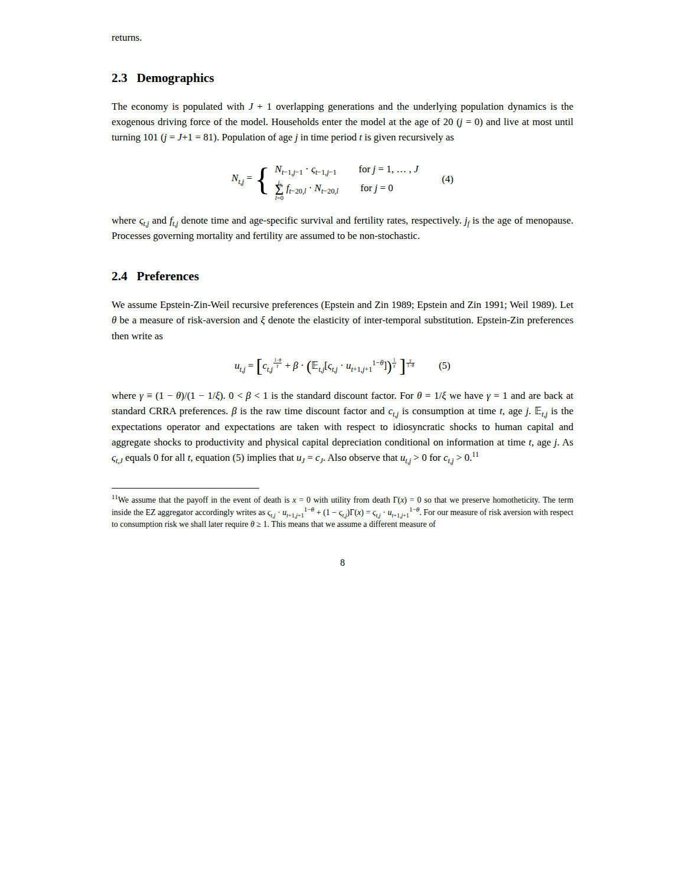returns.
2.3 Demographics
The economy is populated with J + 1 overlapping generations and the underlying population dynamics is the exogenous driving force of the model. Households enter the model at the age of 20 (j = 0) and live at most until turning 101 (j = J+1 = 81). Population of age j in time period t is given recursively as
Nt,j = {
Nt−1,j−1 · ςt−1,j−1for j = 1, … , J
Σjf l=0 ft−20,l · Nt−20,lfor j = 0
(4)
where ςt,j and ft,j denote time and age-specific survival and fertility rates, respectively. jf is the age of menopause. Processes governing mortality and fertility are assumed to be non-stochastic.
2.4 Preferences
We assume Epstein-Zin-Weil recursive preferences (Epstein and Zin 1989; Epstein and Zin 1991; Weil 1989). Let θ be a measure of risk-aversion and ξ denote the elasticity of inter-temporal substitution. Epstein-Zin preferences then write as
ut,j = [ct,j1−θ γ + β · (𝔼t,j[ςt,j · ut+1,j+11−θ])1 γ ]γ 1−θ
(5)
where γ ≡ (1 − θ)/(1 − 1/ξ). 0 < β < 1 is the standard discount factor. For θ = 1/ξ we have γ = 1 and are back at standard CRRA preferences. β is the raw time discount factor and ct,j is consumption at time t, age j. 𝔼t,j is the expectations operator and expectations are taken with respect to idiosyncratic shocks to human capital and aggregate shocks to productivity and physical capital depreciation conditional on information at time t, age j. As ςt,J equals 0 for all t, equation (5) implies that uJ = cJ. Also observe that ut,j > 0 for ct,j > 0.11
11We assume that the payoff in the event of death is x = 0 with utility from death Γ(x) = 0 so that we preserve homotheticity. The term inside the EZ aggregator accordingly writes as ςt,j · ut+1,j+11−θ + (1 − ςt,j)Γ(x) = ςt,j · ut+1,j+11−θ. For our measure of risk aversion with respect to consumption risk we shall later require θ ≥ 1. This means that we assume a different measure of
8